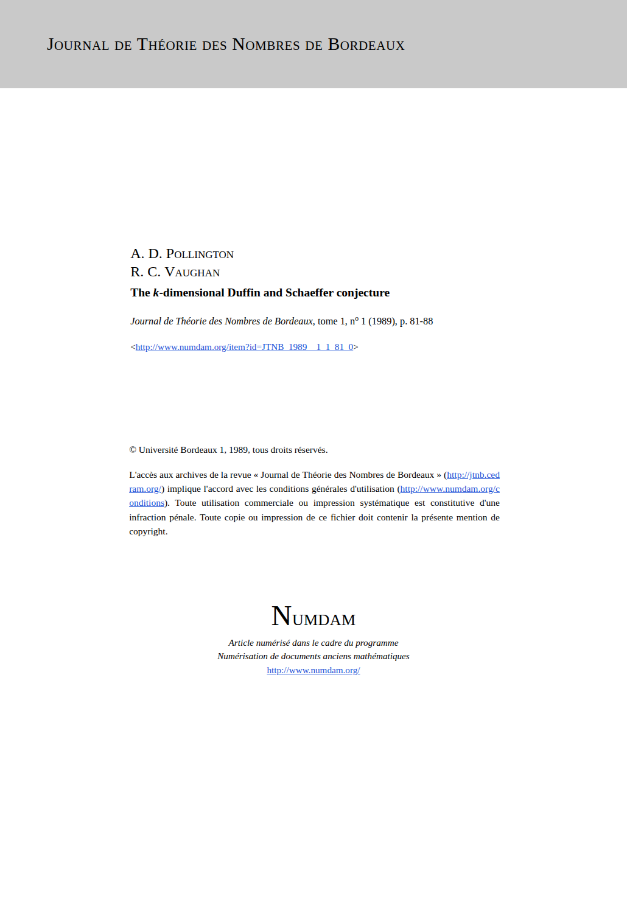Journal de Théorie des Nombres de Bordeaux
A. D. Pollington R. C. Vaughan
The k-dimensional Duffin and Schaeffer conjecture
Journal de Théorie des Nombres de Bordeaux, tome 1, no 1 (1989), p. 81-88
<http://www.numdam.org/item?id=JTNB_1989__1_1_81_0>
© Université Bordeaux 1, 1989, tous droits réservés.
L'accès aux archives de la revue « Journal de Théorie des Nombres de Bordeaux » (http://jtnb.cedram.org/) implique l'accord avec les conditions générales d'utilisation (http://www.numdam.org/conditions). Toute utilisation commerciale ou impression systématique est constitutive d'une infraction pénale. Toute copie ou impression de ce fichier doit contenir la présente mention de copyright.
Numdam
Article numérisé dans le cadre du programme
Numérisation de documents anciens mathématiques
http://www.numdam.org/